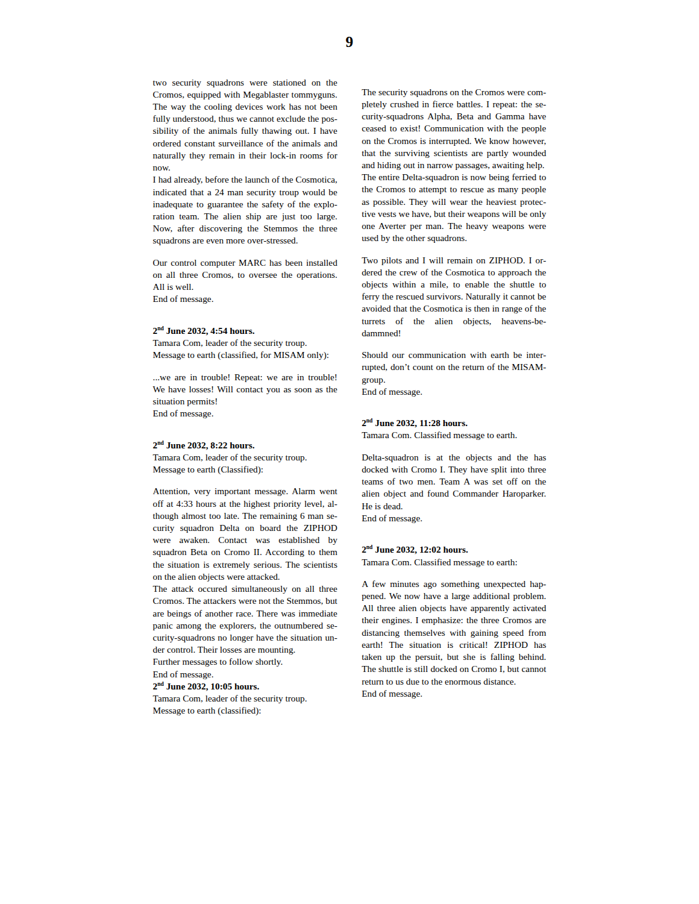9
two security squadrons were stationed on the Cromos, equipped with Megablaster tommyguns. The way the cooling devices work has not been fully understood, thus we cannot exclude the possibility of the animals fully thawing out. I have ordered constant surveillance of the animals and naturally they remain in their lock-in rooms for now.
I had already, before the launch of the Cosmotica, indicated that a 24 man security troup would be inadequate to guarantee the safety of the exploration team. The alien ship are just too large. Now, after discovering the Stemmos the three squadrons are even more over-stressed.
Our control computer MARC has been installed on all three Cromos, to oversee the operations. All is well.
End of message.
2nd June 2032, 4:54 hours.
Tamara Com, leader of the security troup.
Message to earth (classified, for MISAM only):
...we are in trouble! Repeat: we are in trouble! We have losses! Will contact you as soon as the situation permits!
End of message.
2nd June 2032, 8:22 hours.
Tamara Com, leader of the security troup.
Message to earth (Classified):
Attention, very important message. Alarm went off at 4:33 hours at the highest priority level, although almost too late. The remaining 6 man security squadron Delta on board the ZIPHOD were awaken. Contact was established by squadron Beta on Cromo II. According to them the situation is extremely serious. The scientists on the alien objects were attacked.
The attack occured simultaneously on all three Cromos. The attackers were not the Stemmos, but are beings of another race. There was immediate panic among the explorers, the outnumbered security-squadrons no longer have the situation under control. Their losses are mounting.
Further messages to follow shortly.
End of message.
2nd June 2032, 10:05 hours.
Tamara Com, leader of the security troup.
Message to earth (classified):
The security squadrons on the Cromos were completely crushed in fierce battles. I repeat: the security-squadrons Alpha, Beta and Gamma have ceased to exist! Communication with the people on the Cromos is interrupted. We know however, that the surviving scientists are partly wounded and hiding out in narrow passages, awaiting help.
The entire Delta-squadron is now being ferried to the Cromos to attempt to rescue as many people as possible. They will wear the heaviest protective vests we have, but their weapons will be only one Averter per man. The heavy weapons were used by the other squadrons.
Two pilots and I will remain on ZIPHOD. I ordered the crew of the Cosmotica to approach the objects within a mile, to enable the shuttle to ferry the rescued survivors. Naturally it cannot be avoided that the Cosmotica is then in range of the turrets of the alien objects, heavens-be-dammned!
Should our communication with earth be interrupted, don’t count on the return of the MISAM-group.
End of message.
2nd June 2032, 11:28 hours.
Tamara Com. Classified message to earth.
Delta-squadron is at the objects and the has docked with Cromo I. They have split into three teams of two men. Team A was set off on the alien object and found Commander Haroparker. He is dead.
End of message.
2nd June 2032, 12:02 hours.
Tamara Com. Classified message to earth:
A few minutes ago something unexpected happened. We now have a large additional problem. All three alien objects have apparently activated their engines. I emphasize: the three Cromos are distancing themselves with gaining speed from earth! The situation is critical! ZIPHOD has taken up the persuit, but she is falling behind. The shuttle is still docked on Cromo I, but cannot return to us due to the enormous distance.
End of message.